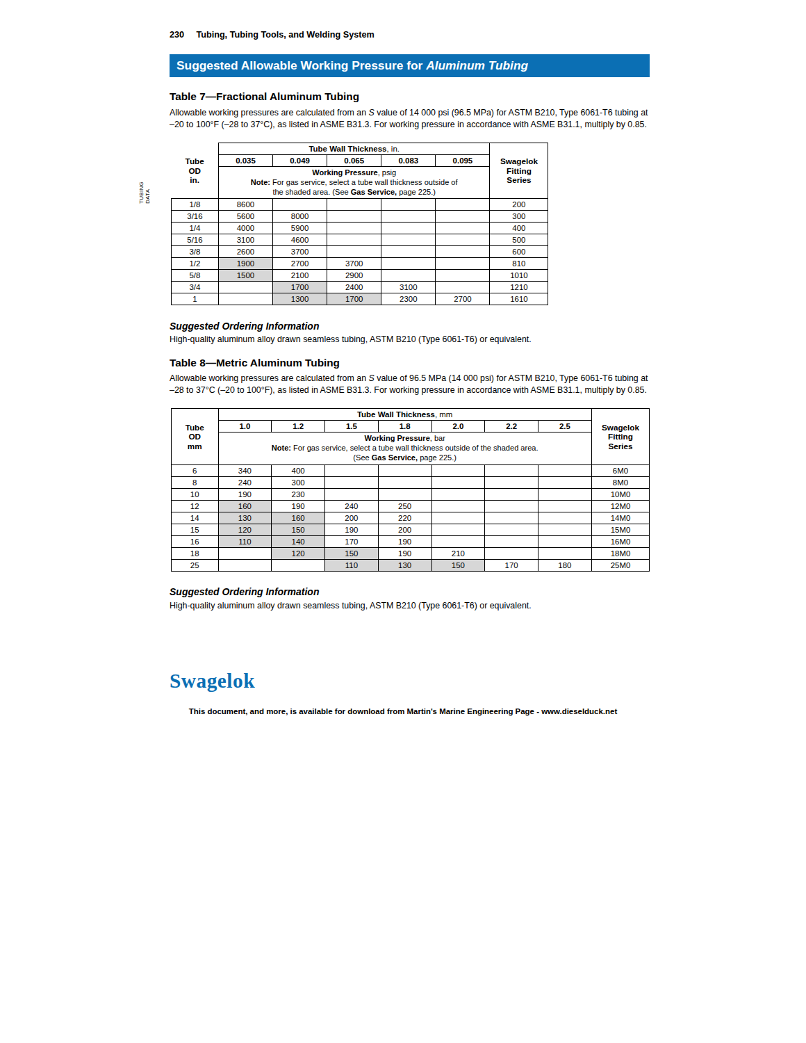230 Tubing, Tubing Tools, and Welding System
TUBING
DATA
Suggested Allowable Working Pressure for Aluminum Tubing
Table 7—Fractional Aluminum Tubing
Allowable working pressures are calculated from an S value of 14 000 psi (96.5 MPa) for ASTM B210, Type 6061-T6 tubing at
–20 to 100°F (–28 to 37°C), as listed in ASME B31.3. For working pressure in accordance with ASME B31.1, multiply by 0.85.
| Tube OD in. | Tube Wall Thickness , in. | Swagelok Fitting Series |
| 0.035 | 0.049 | 0.065 | 0.083 | 0.095 |
| Working Pressure , psig Note: For gas service, select a tube wall thickness outside of the shaded area. (See Gas Service, page 225.) |
| 1/8 | 8600 | | | | | 200 |
| 3/16 | 5600 | 8000 | | | | 300 |
| 1/4 | 4000 | 5900 | | | | 400 |
| 5/16 | 3100 | 4600 | | | | 500 |
| 3/8 | 2600 | 3700 | | | | 600 |
| 1/2 | 1900 | 2700 | 3700 | | | 810 |
| 5/8 | 1500 | 2100 | 2900 | | | 1010 |
| 3/4 | | 1700 | 2400 | 3100 | | 1210 |
| 1 | | 1300 | 1700 | 2300 | 2700 | 1610 |
Suggested Ordering Information
High-quality aluminum alloy drawn seamless tubing, ASTM B210 (Type 6061-T6) or equivalent.
Table 8—Metric Aluminum Tubing
Allowable working pressures are calculated from an S value of 96.5 MPa (14 000 psi) for ASTM B210, Type 6061-T6 tubing at
–28 to 37°C (–20 to 100°F), as listed in ASME B31.3. For working pressure in accordance with ASME B31.1, multiply by 0.85.
| Tube OD mm | Tube Wall Thickness , mm | Swagelok Fitting Series |
| 1.0 | 1.2 | 1.5 | 1.8 | 2.0 | 2.2 | 2.5 |
| Working Pressure , bar Note: For gas service, select a tube wall thickness outside of the shaded area. (See Gas Service, page 225.) |
| 6 | 340 | 400 | | | | | | 6M0 |
| 8 | 240 | 300 | | | | | | 8M0 |
| 10 | 190 | 230 | | | | | | 10M0 |
| 12 | 160 | 190 | 240 | 250 | | | | 12M0 |
| 14 | 130 | 160 | 200 | 220 | | | | 14M0 |
| 15 | 120 | 150 | 190 | 200 | | | | 15M0 |
| 16 | 110 | 140 | 170 | 190 | | | | 16M0 |
| 18 | | 120 | 150 | 190 | 210 | | | 18M0 |
| 25 | | | 110 | 130 | 150 | 170 | 180 | 25M0 |
Suggested Ordering Information
High-quality aluminum alloy drawn seamless tubing, ASTM B210 (Type 6061-T6) or equivalent.
Swagelok
This document, and more, is available for download from Martin's Marine Engineering Page - www.dieselduck.net